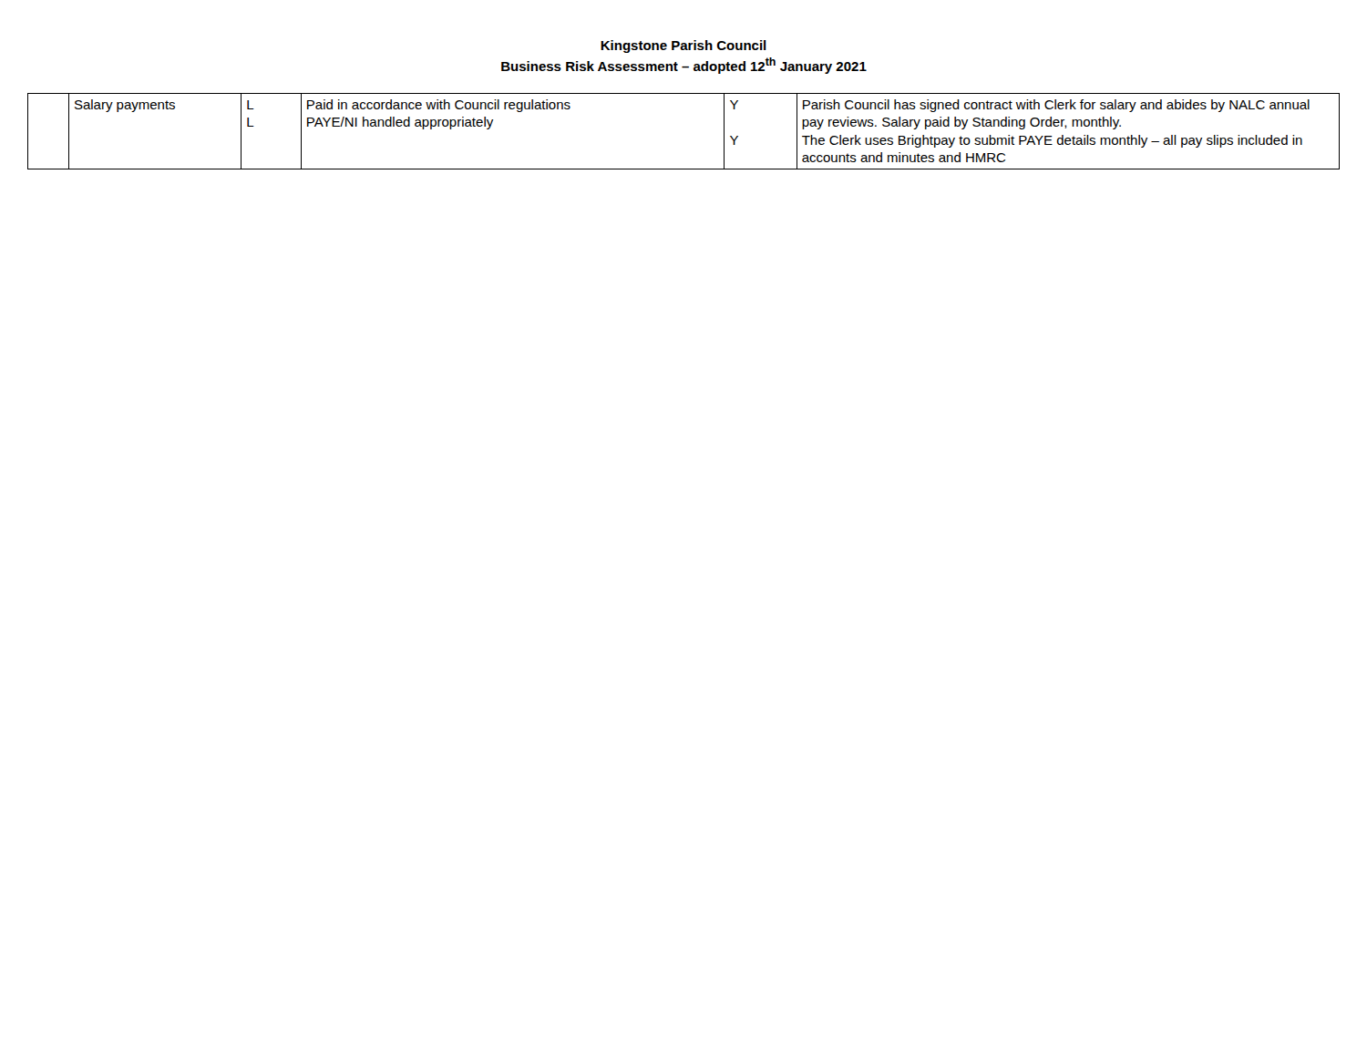Kingstone Parish Council
Business Risk Assessment – adopted 12th January 2021
| | Salary payments | L L | Paid in accordance with Council regulations PAYE/NI handled appropriately | Y Y | Parish Council has signed contract with Clerk for salary and abides by NALC annual pay reviews. Salary paid by Standing Order, monthly. The Clerk uses Brightpay to submit PAYE details monthly – all pay slips included in accounts and minutes and HMRC |